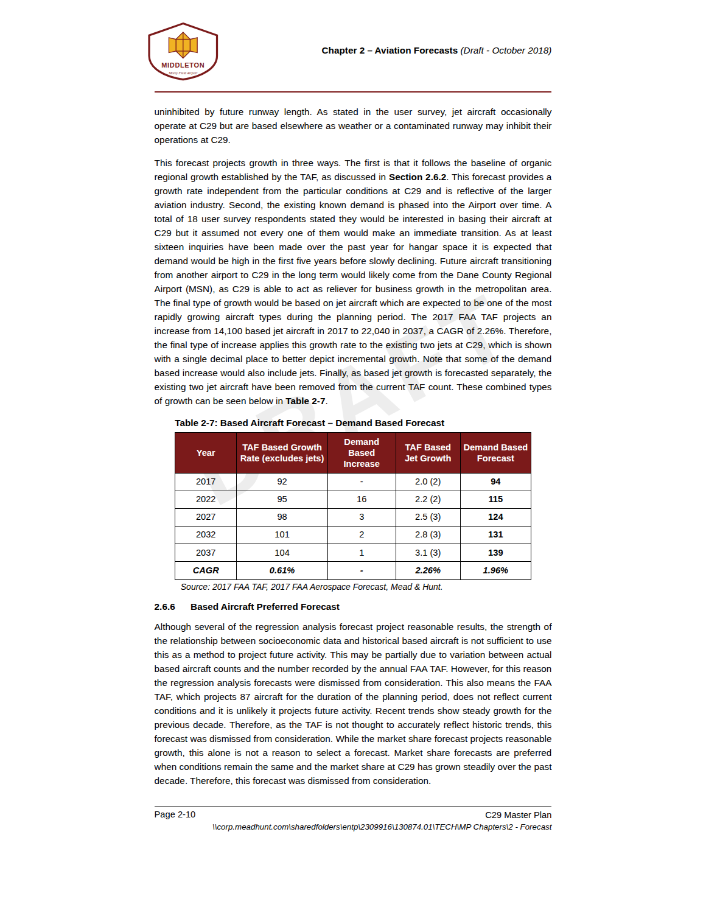DRAFT
MIDDLETON Morey Field Airport
Chapter 2 – Aviation Forecasts (Draft - October 2018)
uninhibited by future runway length. As stated in the user survey, jet aircraft occasionally operate at C29 but are based elsewhere as weather or a contaminated runway may inhibit their operations at C29.
This forecast projects growth in three ways. The first is that it follows the baseline of organic regional growth established by the TAF, as discussed in Section 2.6.2. This forecast provides a growth rate independent from the particular conditions at C29 and is reflective of the larger aviation industry. Second, the existing known demand is phased into the Airport over time. A total of 18 user survey respondents stated they would be interested in basing their aircraft at C29 but it assumed not every one of them would make an immediate transition. As at least sixteen inquiries have been made over the past year for hangar space it is expected that demand would be high in the first five years before slowly declining. Future aircraft transitioning from another airport to C29 in the long term would likely come from the Dane County Regional Airport (MSN), as C29 is able to act as reliever for business growth in the metropolitan area. The final type of growth would be based on jet aircraft which are expected to be one of the most rapidly growing aircraft types during the planning period. The 2017 FAA TAF projects an increase from 14,100 based jet aircraft in 2017 to 22,040 in 2037, a CAGR of 2.26%. Therefore, the final type of increase applies this growth rate to the existing two jets at C29, which is shown with a single decimal place to better depict incremental growth. Note that some of the demand based increase would also include jets. Finally, as based jet growth is forecasted separately, the existing two jet aircraft have been removed from the current TAF count. These combined types of growth can be seen below in Table 2-7.
Table 2-7: Based Aircraft Forecast – Demand Based Forecast
| Year | TAF Based Growth Rate (excludes jets) | Demand Based Increase | TAF Based Jet Growth | Demand Based Forecast |
| --- | --- | --- | --- | --- |
| 2017 | 92 | - | 2.0 (2) | 94 |
| 2022 | 95 | 16 | 2.2 (2) | 115 |
| 2027 | 98 | 3 | 2.5 (3) | 124 |
| 2032 | 101 | 2 | 2.8 (3) | 131 |
| 2037 | 104 | 1 | 3.1 (3) | 139 |
| CAGR | 0.61% | - | 2.26% | 1.96% |
Source: 2017 FAA TAF, 2017 FAA Aerospace Forecast, Mead & Hunt.
2.6.6 Based Aircraft Preferred Forecast
Although several of the regression analysis forecast project reasonable results, the strength of the relationship between socioeconomic data and historical based aircraft is not sufficient to use this as a method to project future activity. This may be partially due to variation between actual based aircraft counts and the number recorded by the annual FAA TAF. However, for this reason the regression analysis forecasts were dismissed from consideration. This also means the FAA TAF, which projects 87 aircraft for the duration of the planning period, does not reflect current conditions and it is unlikely it projects future activity. Recent trends show steady growth for the previous decade. Therefore, as the TAF is not thought to accurately reflect historic trends, this forecast was dismissed from consideration. While the market share forecast projects reasonable growth, this alone is not a reason to select a forecast. Market share forecasts are preferred when conditions remain the same and the market share at C29 has grown steadily over the past decade. Therefore, this forecast was dismissed from consideration.
Page 2-10
C29 Master Plan
\\corp.meadhunt.com\sharedfolders\entp\2309916\130874.01\TECH\MP Chapters\2 - Forecast